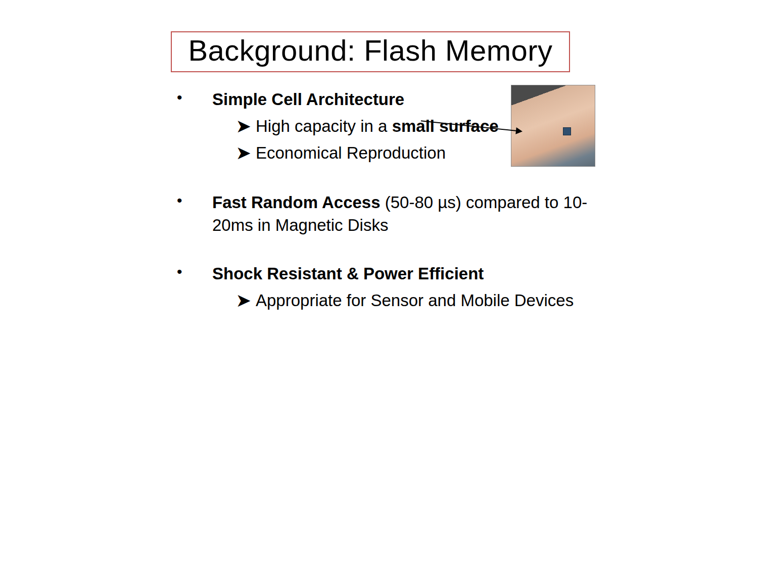Background: Flash Memory
Simple Cell Architecture
➤High capacity in a small surface
➤Economical Reproduction
Fast Random Access (50-80 µs) compared to 10-20ms in Magnetic Disks
Shock Resistant & Power Efficient
➤Appropriate for Sensor and Mobile Devices